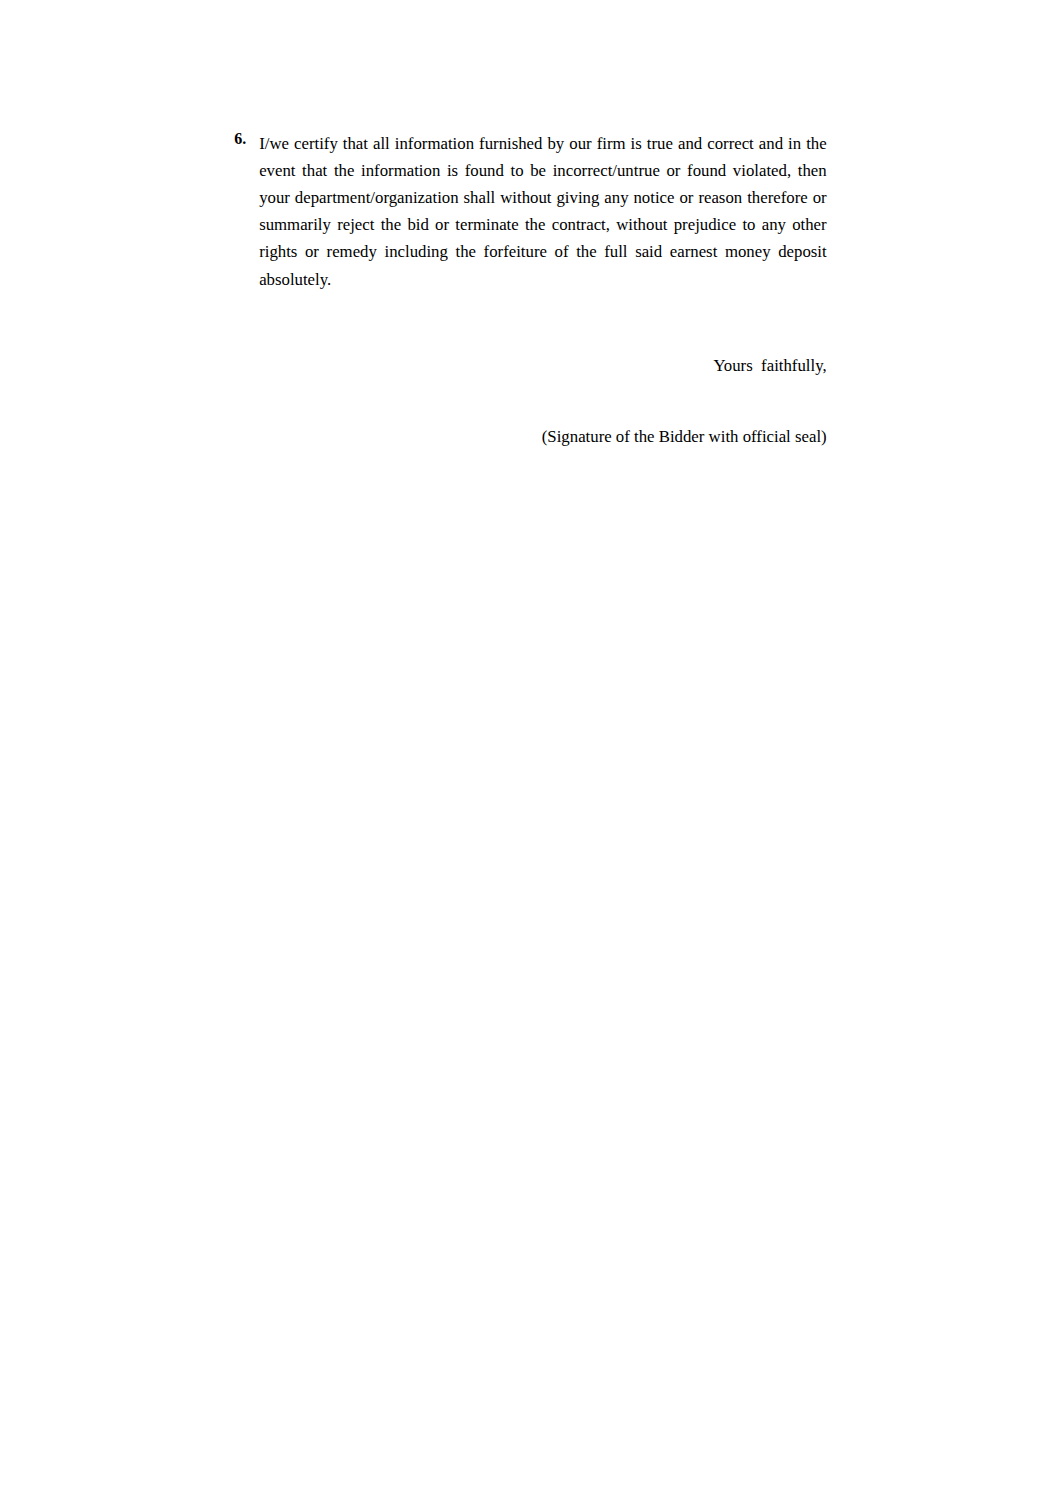6.
I/we certify that all information furnished by our firm is true and correct and in the event that the information is found to be incorrect/untrue or found violated, then your department/organization shall without giving any notice or reason therefore or summarily reject the bid or terminate the contract, without prejudice to any other rights or remedy including the forfeiture of the full said earnest money deposit absolutely.
Yours faithfully,
(Signature of the Bidder with official seal)